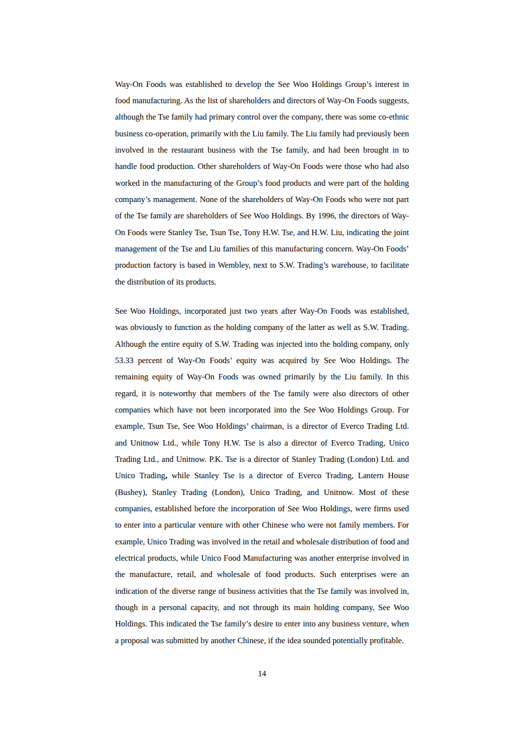Way-On Foods was established to develop the See Woo Holdings Group’s interest in food manufacturing. As the list of shareholders and directors of Way-On Foods suggests, although the Tse family had primary control over the company, there was some co-ethnic business co-operation, primarily with the Liu family. The Liu family had previously been involved in the restaurant business with the Tse family, and had been brought in to handle food production. Other shareholders of Way-On Foods were those who had also worked in the manufacturing of the Group’s food products and were part of the holding company’s management. None of the shareholders of Way-On Foods who were not part of the Tse family are shareholders of See Woo Holdings. By 1996, the directors of Way-On Foods were Stanley Tse, Tsun Tse, Tony H.W. Tse, and H.W. Liu, indicating the joint management of the Tse and Liu families of this manufacturing concern. Way-On Foods’ production factory is based in Wembley, next to S.W. Trading’s warehouse, to facilitate the distribution of its products.
See Woo Holdings, incorporated just two years after Way-On Foods was established, was obviously to function as the holding company of the latter as well as S.W. Trading. Although the entire equity of S.W. Trading was injected into the holding company, only 53.33 percent of Way-On Foods’ equity was acquired by See Woo Holdings. The remaining equity of Way-On Foods was owned primarily by the Liu family. In this regard, it is noteworthy that members of the Tse family were also directors of other companies which have not been incorporated into the See Woo Holdings Group. For example, Tsun Tse, See Woo Holdings’ chairman, is a director of Everco Trading Ltd. and Unitnow Ltd., while Tony H.W. Tse is also a director of Everco Trading, Unico Trading Ltd., and Unitnow. P.K. Tse is a director of Stanley Trading (London) Ltd. and Unico Trading, while Stanley Tse is a director of Everco Trading, Lantern House (Bushey), Stanley Trading (London), Unico Trading, and Unitnow. Most of these companies, established before the incorporation of See Woo Holdings, were firms used to enter into a particular venture with other Chinese who were not family members. For example, Unico Trading was involved in the retail and wholesale distribution of food and electrical products, while Unico Food Manufacturing was another enterprise involved in the manufacture, retail, and wholesale of food products. Such enterprises were an indication of the diverse range of business activities that the Tse family was involved in, though in a personal capacity, and not through its main holding company, See Woo Holdings. This indicated the Tse family’s desire to enter into any business venture, when a proposal was submitted by another Chinese, if the idea sounded potentially profitable.
14